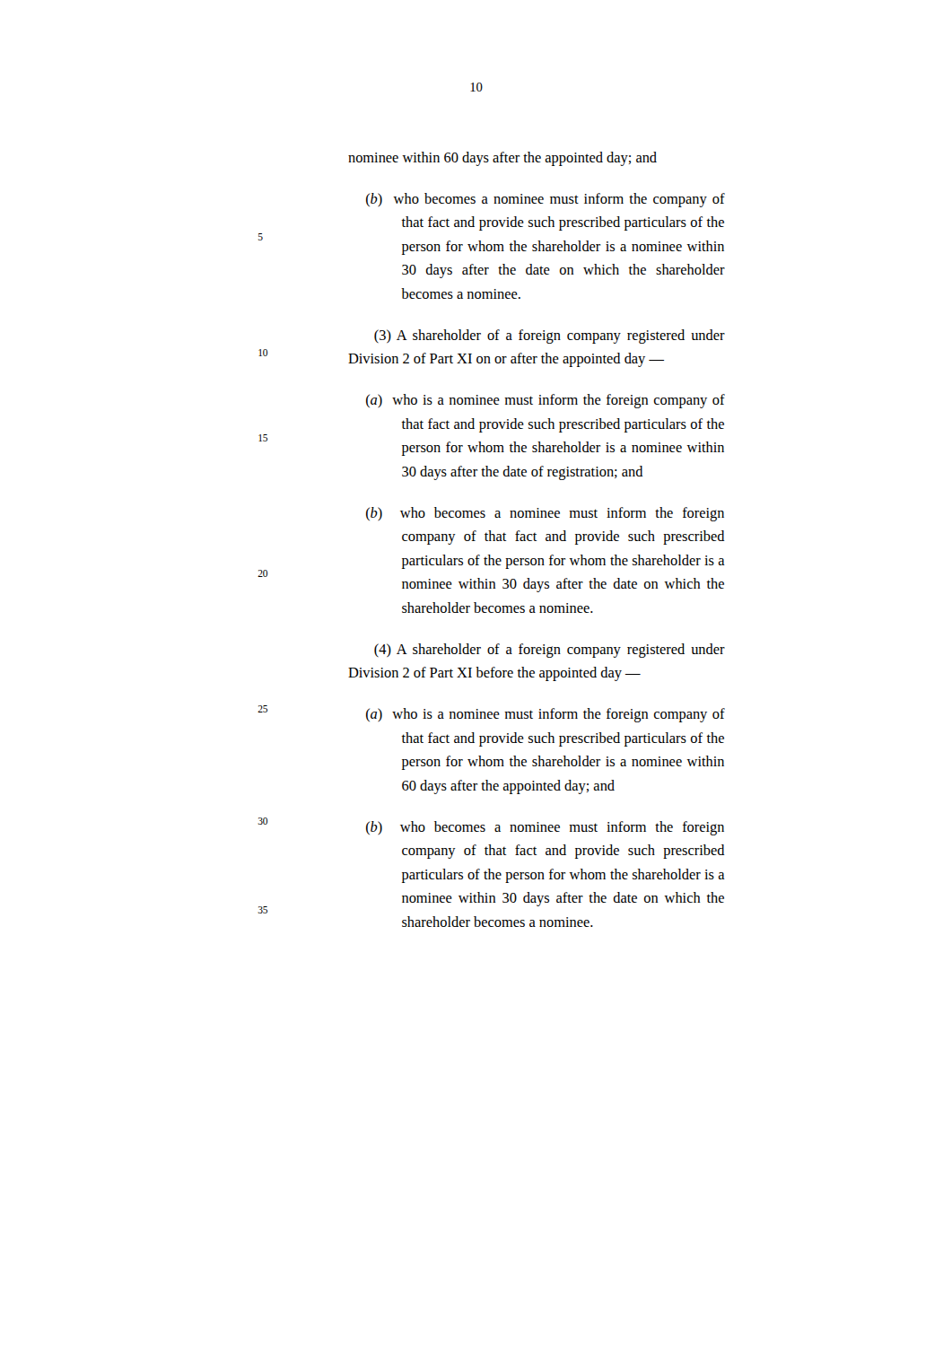10
nominee within 60 days after the appointed day; and
5
(b) who becomes a nominee must inform the company of that fact and provide such prescribed particulars of the person for whom the shareholder is a nominee within 30 days after the date on which the shareholder becomes a nominee.
10
(3) A shareholder of a foreign company registered under Division 2 of Part XI on or after the appointed day —
15
(a) who is a nominee must inform the foreign company of that fact and provide such prescribed particulars of the person for whom the shareholder is a nominee within 30 days after the date of registration; and
20
(b) who becomes a nominee must inform the foreign company of that fact and provide such prescribed particulars of the person for whom the shareholder is a nominee within 30 days after the date on which the shareholder becomes a nominee.
(4) A shareholder of a foreign company registered under Division 2 of Part XI before the appointed day —
25
(a) who is a nominee must inform the foreign company of that fact and provide such prescribed particulars of the person for whom the shareholder is a nominee within 60 days after the appointed day; and
30 35
(b) who becomes a nominee must inform the foreign company of that fact and provide such prescribed particulars of the person for whom the shareholder is a nominee within 30 days after the date on which the shareholder becomes a nominee.